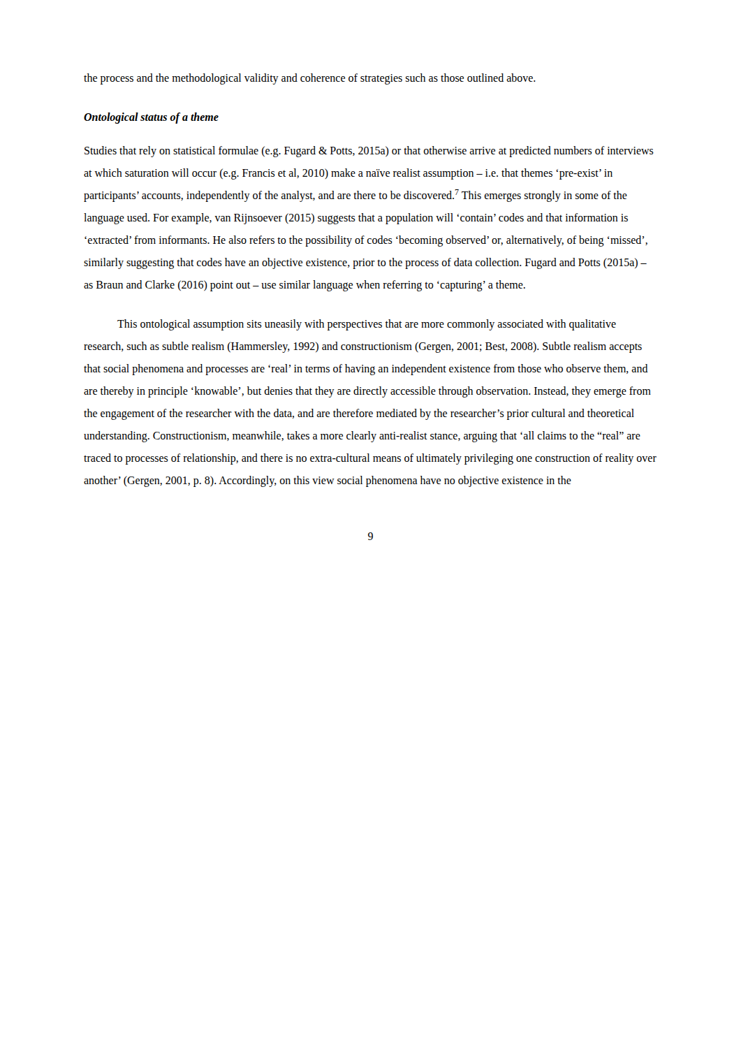the process and the methodological validity and coherence of strategies such as those outlined above.
Ontological status of a theme
Studies that rely on statistical formulae (e.g. Fugard & Potts, 2015a) or that otherwise arrive at predicted numbers of interviews at which saturation will occur (e.g. Francis et al, 2010) make a naïve realist assumption – i.e. that themes ‘pre-exist’ in participants’ accounts, independently of the analyst, and are there to be discovered.7 This emerges strongly in some of the language used. For example, van Rijnsoever (2015) suggests that a population will ‘contain’ codes and that information is ‘extracted’ from informants. He also refers to the possibility of codes ‘becoming observed’ or, alternatively, of being ‘missed’, similarly suggesting that codes have an objective existence, prior to the process of data collection. Fugard and Potts (2015a) – as Braun and Clarke (2016) point out – use similar language when referring to ‘capturing’ a theme.
This ontological assumption sits uneasily with perspectives that are more commonly associated with qualitative research, such as subtle realism (Hammersley, 1992) and constructionism (Gergen, 2001; Best, 2008). Subtle realism accepts that social phenomena and processes are ‘real’ in terms of having an independent existence from those who observe them, and are thereby in principle ‘knowable’, but denies that they are directly accessible through observation. Instead, they emerge from the engagement of the researcher with the data, and are therefore mediated by the researcher’s prior cultural and theoretical understanding. Constructionism, meanwhile, takes a more clearly anti-realist stance, arguing that ‘all claims to the “real” are traced to processes of relationship, and there is no extra-cultural means of ultimately privileging one construction of reality over another’ (Gergen, 2001, p. 8). Accordingly, on this view social phenomena have no objective existence in the
9